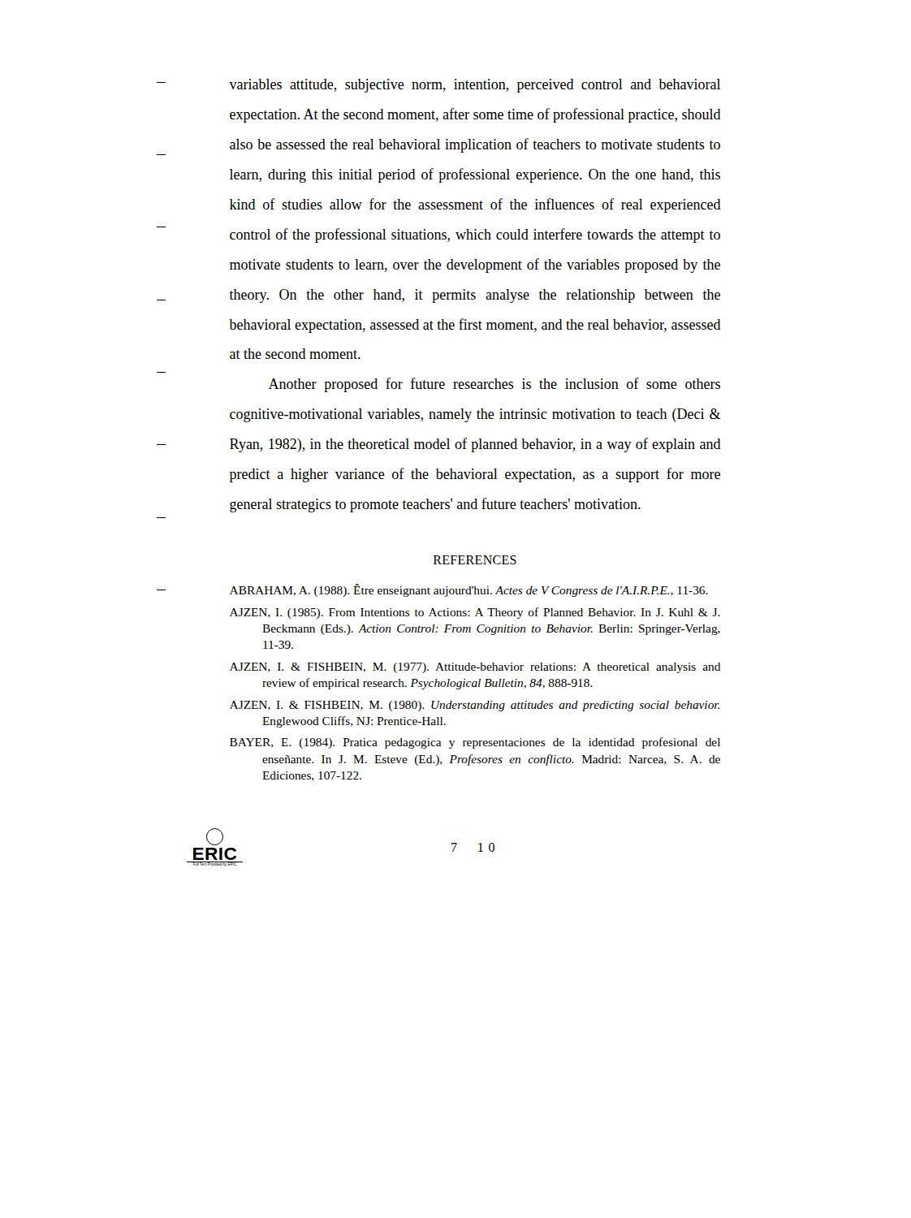variables attitude, subjective norm, intention, perceived control and behavioral expectation. At the second moment, after some time of professional practice, should also be assessed the real behavioral implication of teachers to motivate students to learn, during this initial period of professional experience. On the one hand, this kind of studies allow for the assessment of the influences of real experienced control of the professional situations, which could interfere towards the attempt to motivate students to learn, over the development of the variables proposed by the theory. On the other hand, it permits analyse the relationship between the behavioral expectation, assessed at the first moment, and the real behavior, assessed at the second moment.
Another proposed for future researches is the inclusion of some others cognitive-motivational variables, namely the intrinsic motivation to teach (Deci & Ryan, 1982), in the theoretical model of planned behavior, in a way of explain and predict a higher variance of the behavioral expectation, as a support for more general strategics to promote teachers' and future teachers' motivation.
REFERENCES
ABRAHAM, A. (1988). Être enseignant aujourd'hui. Actes de V Congress de l'A.I.R.P.E., 11-36.
AJZEN, I. (1985). From Intentions to Actions: A Theory of Planned Behavior. In J. Kuhl & J. Beckmann (Eds.). Action Control: From Cognition to Behavior. Berlin: Springer-Verlag, 11-39.
AJZEN, I. & FISHBEIN, M. (1977). Attitude-behavior relations: A theoretical analysis and review of empirical research. Psychological Bulletin, 84, 888-918.
AJZEN, I. & FISHBEIN, M. (1980). Understanding attitudes and predicting social behavior. Englewood Cliffs, NJ: Prentice-Hall.
BAYER, E. (1984). Pratica pedagogica y representaciones de la identidad profesional del enseñante. In J. M. Esteve (Ed.), Profesores en conflicto. Madrid: Narcea, S. A. de Ediciones, 107-122.
ERIC Full Text Provided by ERIC
7 10